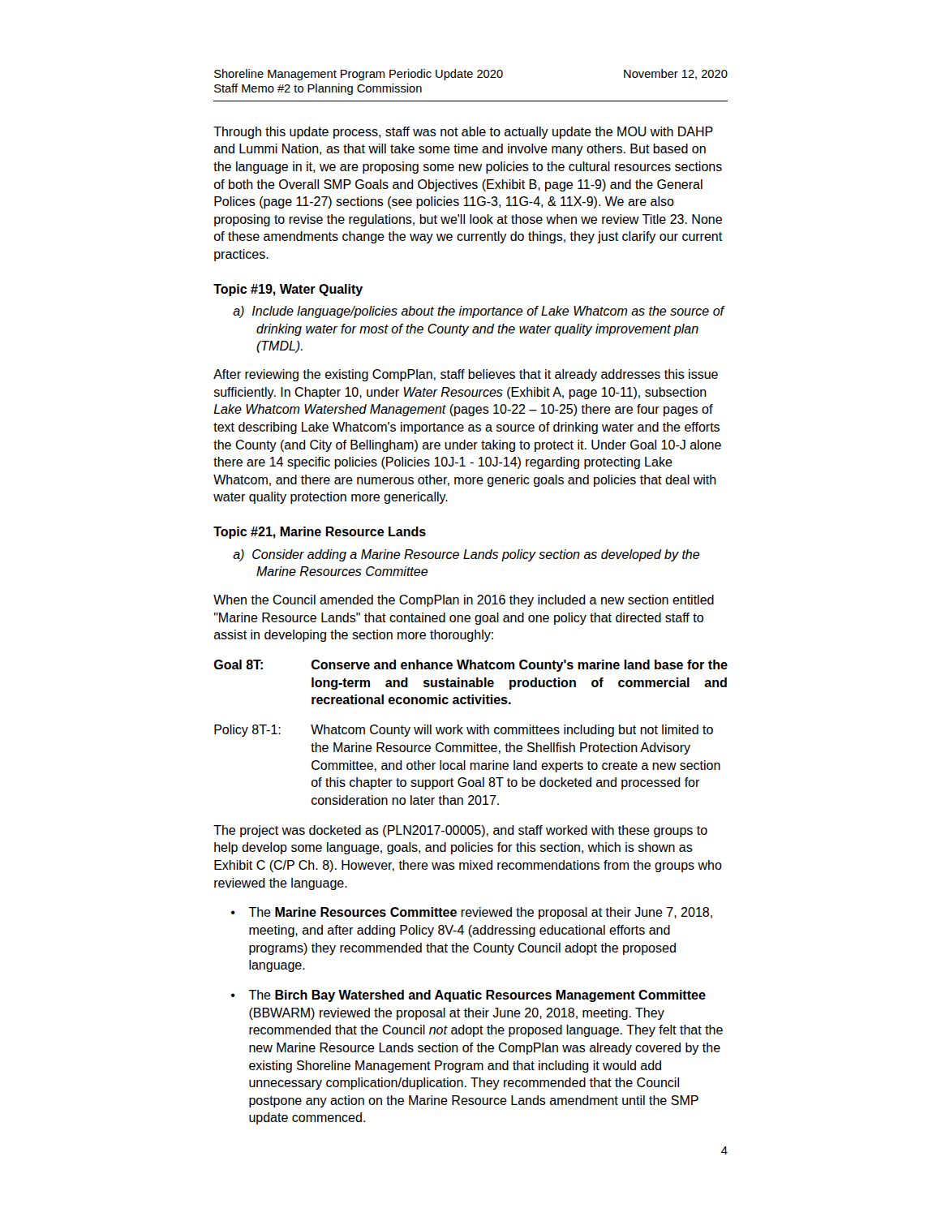Shoreline Management Program Periodic Update 2020
November 12, 2020
Staff Memo #2 to Planning Commission
Through this update process, staff was not able to actually update the MOU with DAHP and Lummi Nation, as that will take some time and involve many others. But based on the language in it, we are proposing some new policies to the cultural resources sections of both the Overall SMP Goals and Objectives (Exhibit B, page 11-9) and the General Polices (page 11-27) sections (see policies 11G-3, 11G-4, & 11X-9). We are also proposing to revise the regulations, but we'll look at those when we review Title 23. None of these amendments change the way we currently do things, they just clarify our current practices.
Topic #19, Water Quality
a) Include language/policies about the importance of Lake Whatcom as the source of drinking water for most of the County and the water quality improvement plan (TMDL).
After reviewing the existing CompPlan, staff believes that it already addresses this issue sufficiently. In Chapter 10, under Water Resources (Exhibit A, page 10-11), subsection Lake Whatcom Watershed Management (pages 10-22 – 10-25) there are four pages of text describing Lake Whatcom's importance as a source of drinking water and the efforts the County (and City of Bellingham) are under taking to protect it. Under Goal 10-J alone there are 14 specific policies (Policies 10J-1 - 10J-14) regarding protecting Lake Whatcom, and there are numerous other, more generic goals and policies that deal with water quality protection more generically.
Topic #21, Marine Resource Lands
a) Consider adding a Marine Resource Lands policy section as developed by the Marine Resources Committee
When the Council amended the CompPlan in 2016 they included a new section entitled "Marine Resource Lands" that contained one goal and one policy that directed staff to assist in developing the section more thoroughly:
Goal 8T:
Conserve and enhance Whatcom County's marine land base for the long-term and sustainable production of commercial and recreational economic activities.
Policy 8T-1:
Whatcom County will work with committees including but not limited to the Marine Resource Committee, the Shellfish Protection Advisory Committee, and other local marine land experts to create a new section of this chapter to support Goal 8T to be docketed and processed for consideration no later than 2017.
The project was docketed as (PLN2017-00005), and staff worked with these groups to help develop some language, goals, and policies for this section, which is shown as Exhibit C (C/P Ch. 8). However, there was mixed recommendations from the groups who reviewed the language.
The Marine Resources Committee reviewed the proposal at their June 7, 2018, meeting, and after adding Policy 8V-4 (addressing educational efforts and programs) they recommended that the County Council adopt the proposed language.
The Birch Bay Watershed and Aquatic Resources Management Committee (BBWARM) reviewed the proposal at their June 20, 2018, meeting. They recommended that the Council not adopt the proposed language. They felt that the new Marine Resource Lands section of the CompPlan was already covered by the existing Shoreline Management Program and that including it would add unnecessary complication/duplication. They recommended that the Council postpone any action on the Marine Resource Lands amendment until the SMP update commenced.
4